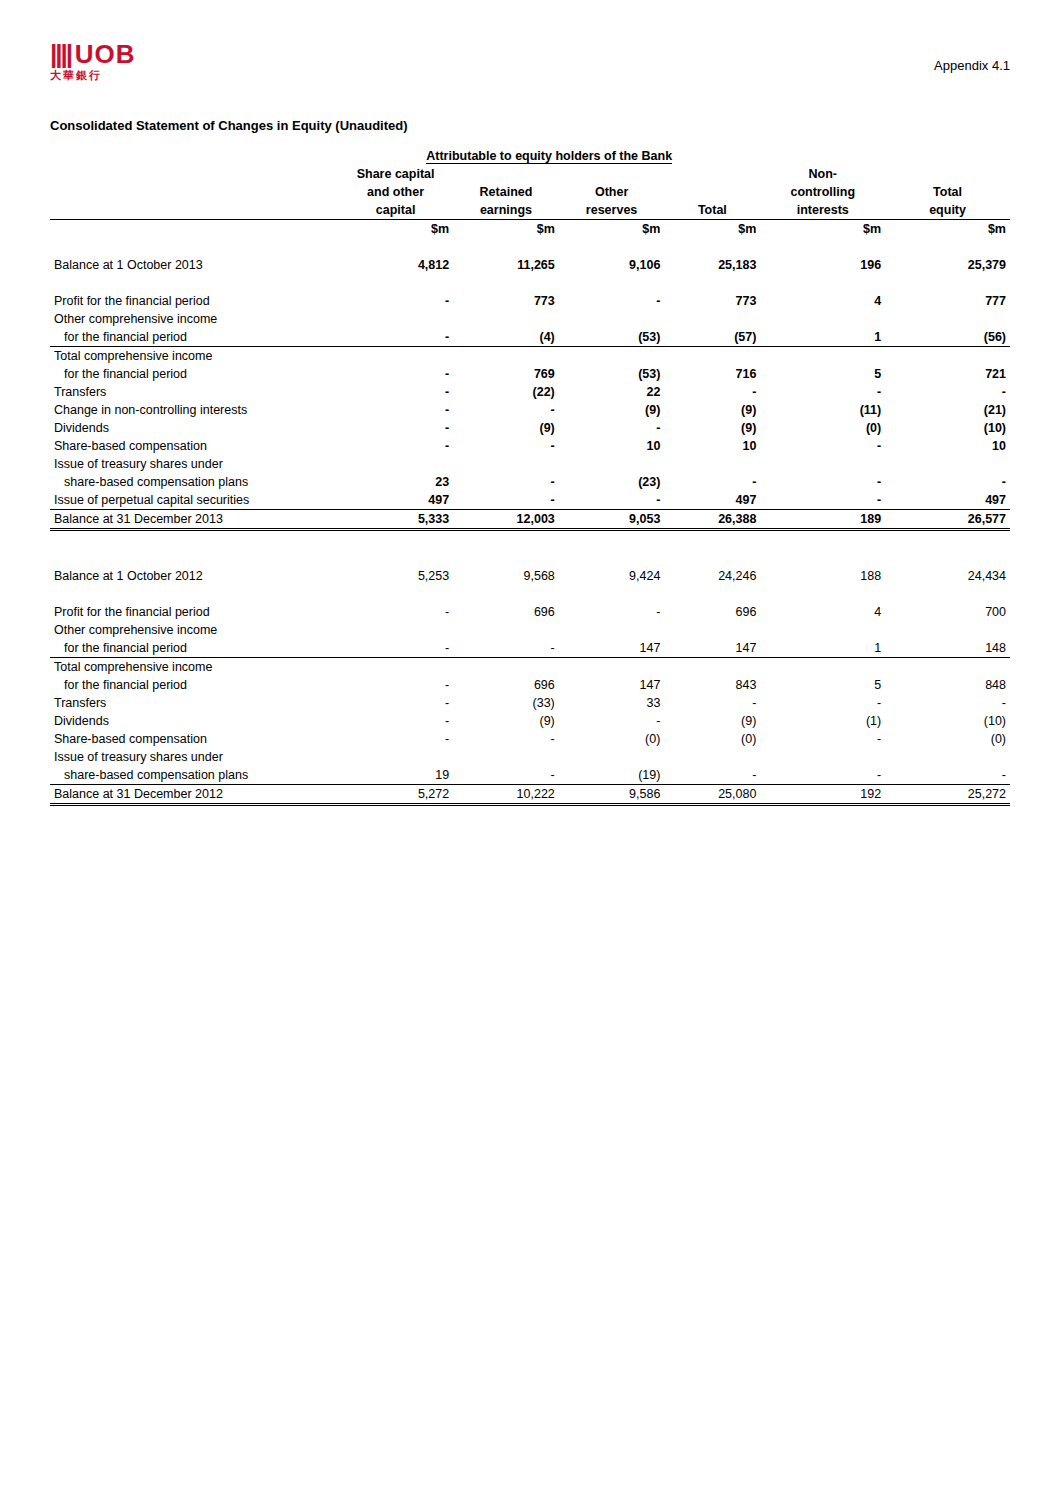|||| UOB 大華銀行
Appendix 4.1
Consolidated Statement of Changes in Equity (Unaudited)
| | Attributable to equity holders of the Bank | | |
| | Share capital | | | | Non- | |
| | and other | Retained | Other | | controlling | Total |
| | capital | earnings | reserves | Total | interests | equity |
| | $m | $m | $m | $m | $m | $m |
| Balance at 1 October 2013 | 4,812 | 11,265 | 9,106 | 25,183 | 196 | 25,379 |
| Profit for the financial period | - | 773 | - | 773 | 4 | 777 |
| Other comprehensive income | | | | | | |
| for the financial period | - | (4) | (53) | (57) | 1 | (56) |
| Total comprehensive income | | | | | | |
| for the financial period | - | 769 | (53) | 716 | 5 | 721 |
| Transfers | - | (22) | 22 | - | - | - |
| Change in non-controlling interests | - | - | (9) | (9) | (11) | (21) |
| Dividends | - | (9) | - | (9) | (0) | (10) |
| Share-based compensation | - | - | 10 | 10 | - | 10 |
| Issue of treasury shares under | | | | | | |
| share-based compensation plans | 23 | - | (23) | - | - | - |
| Issue of perpetual capital securities | 497 | - | - | 497 | - | 497 |
| Balance at 31 December 2013 | 5,333 | 12,003 | 9,053 | 26,388 | 189 | 26,577 |
| Balance at 1 October 2012 | 5,253 | 9,568 | 9,424 | 24,246 | 188 | 24,434 |
| Profit for the financial period | - | 696 | - | 696 | 4 | 700 |
| Other comprehensive income | | | | | | |
| for the financial period | - | - | 147 | 147 | 1 | 148 |
| Total comprehensive income | | | | | | |
| for the financial period | - | 696 | 147 | 843 | 5 | 848 |
| Transfers | - | (33) | 33 | - | - | - |
| Dividends | - | (9) | - | (9) | (1) | (10) |
| Share-based compensation | - | - | (0) | (0) | - | (0) |
| Issue of treasury shares under | | | | | | |
| share-based compensation plans | 19 | - | (19) | - | - | - |
| Balance at 31 December 2012 | 5,272 | 10,222 | 9,586 | 25,080 | 192 | 25,272 |